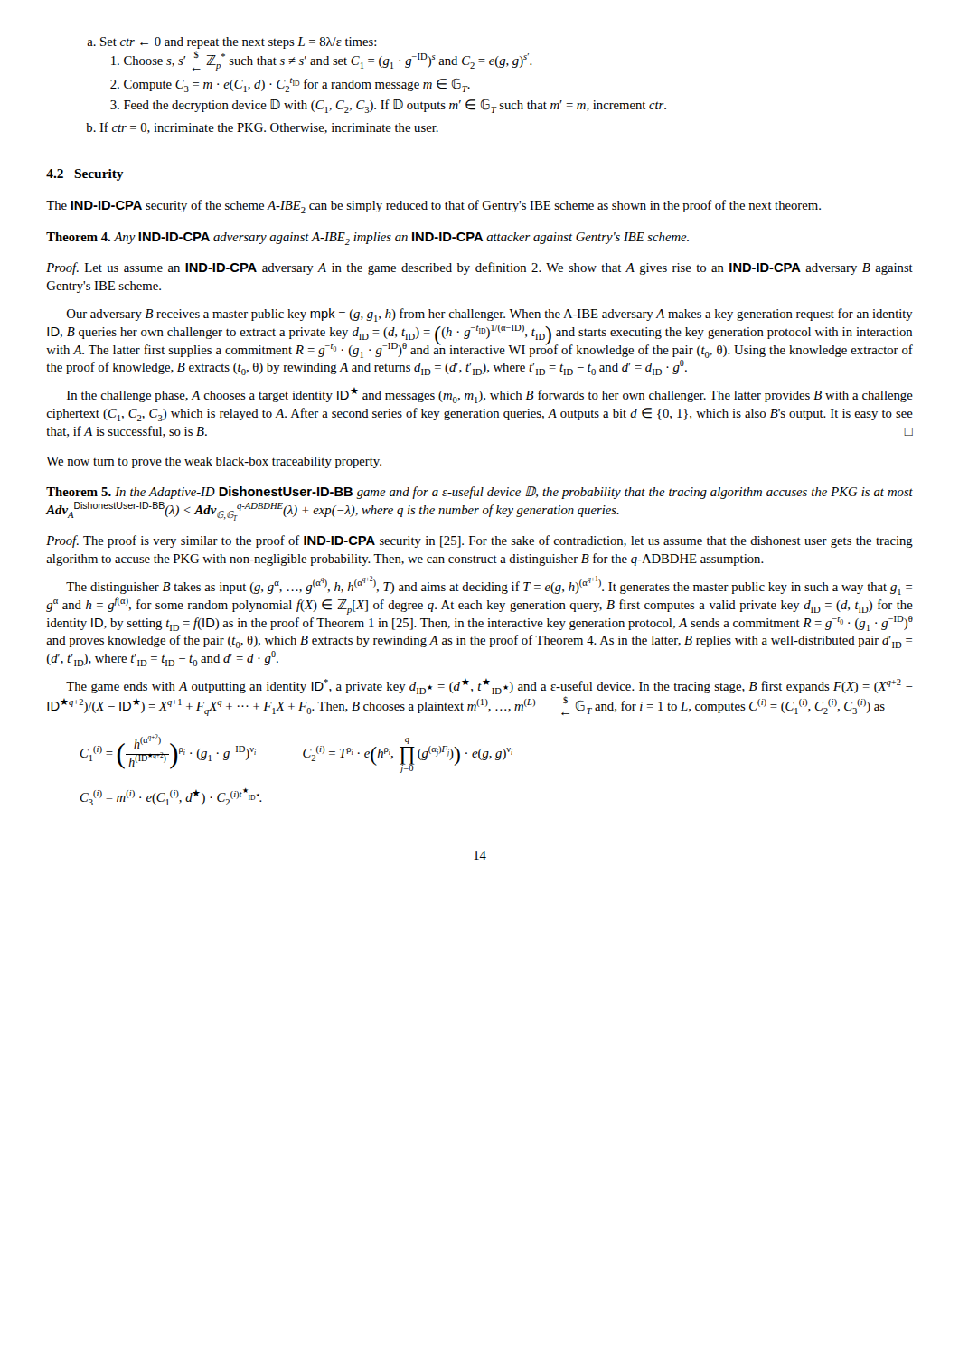Set ctr ← 0 and repeat the next steps L = 8λ/ε times:
Choose s, s′ $← ℤp* such that s ≠ s′ and set C1 = (g1 · g−ID)s and C2 = e(g, g)s′.
Compute C3 = m · e(C1, d) · C2tID for a random message m ∈ 𝔾T.
Feed the decryption device 𝔻 with (C1, C2, C3). If 𝔻 outputs m′ ∈ 𝔾T such that m′ = m, increment ctr.
If ctr = 0, incriminate the PKG. Otherwise, incriminate the user.
4.2 Security
The IND-ID-CPA security of the scheme A-IBE2 can be simply reduced to that of Gentry's IBE scheme as shown in the proof of the next theorem.
Theorem 4. Any IND-ID-CPA adversary against A-IBE2 implies an IND-ID-CPA attacker against Gentry's IBE scheme.
Proof. Let us assume an IND-ID-CPA adversary A in the game described by definition 2. We show that A gives rise to an IND-ID-CPA adversary B against Gentry's IBE scheme.
Our adversary B receives a master public key mpk = (g, g1, h) from her challenger. When the A-IBE adversary A makes a key generation request for an identity ID, B queries her own challenger to extract a private key dID = (d, tID) = ((h · g−tID)1/(α−ID), tID) and starts executing the key generation protocol with in interaction with A. The latter first supplies a commitment R = g−t0 · (g1 · g−ID)θ and an interactive WI proof of knowledge of the pair (t0, θ). Using the knowledge extractor of the proof of knowledge, B extracts (t0, θ) by rewinding A and returns dID = (d′, t′ID), where t′ID = tID − t0 and d′ = dID · gθ.
In the challenge phase, A chooses a target identity ID★ and messages (m0, m1), which B forwards to her own challenger. The latter provides B with a challenge ciphertext (C1, C2, C3) which is relayed to A. After a second series of key generation queries, A outputs a bit d ∈ {0, 1}, which is also B's output. It is easy to see that, if A is successful, so is B. □
We now turn to prove the weak black-box traceability property.
Theorem 5. In the Adaptive-ID DishonestUser-ID-BB game and for a ε-useful device 𝔻, the probability that the tracing algorithm accuses the PKG is at most AdvADishonestUser-ID-BB(λ) < Adv𝔾,𝔾Tq-ADBDHE(λ) + exp(−λ), where q is the number of key generation queries.
Proof. The proof is very similar to the proof of IND-ID-CPA security in [25]. For the sake of contradiction, let us assume that the dishonest user gets the tracing algorithm to accuse the PKG with non-negligible probability. Then, we can construct a distinguisher B for the q-ADBDHE assumption.
The distinguisher B takes as input (g, gα, …, g(αq), h, h(αq+2), T) and aims at deciding if T = e(g, h)(αq+1). It generates the master public key in such a way that g1 = gα and h = gf(α), for some random polynomial f(X) ∈ ℤp[X] of degree q. At each key generation query, B first computes a valid private key dID = (d, tID) for the identity ID, by setting tID = f(ID) as in the proof of Theorem 1 in [25]. Then, in the interactive key generation protocol, A sends a commitment R = g−t0 · (g1 · g−ID)θ and proves knowledge of the pair (t0, θ), which B extracts by rewinding A as in the proof of Theorem 4. As in the latter, B replies with a well-distributed pair d′ID = (d′, t′ID), where t′ID = tID − t0 and d′ = d · gθ.
The game ends with A outputting an identity ID*, a private key dID★ = (d★, t★ID★) and a ε-useful device. In the tracing stage, B first expands F(X) = (Xq+2 − ID★q+2)/(X − ID★) = Xq+1 + FqXq + ··· + F1X + F0. Then, B chooses a plaintext m(1), …, m(L) $← 𝔾T and, for i = 1 to L, computes C(i) = (C1(i), C2(i), C3(i)) as
C1(i) = (h(αq+2) h(ID★q+2))ρi · (g1 · g−ID)νi C2(i) = Tρi · e(hρi, q∏j=0(g(αj)Fj)) · e(g, g)νi
C3(i) = m(i) · e(C1(i), d★) · C2(i)t★ID★.
14